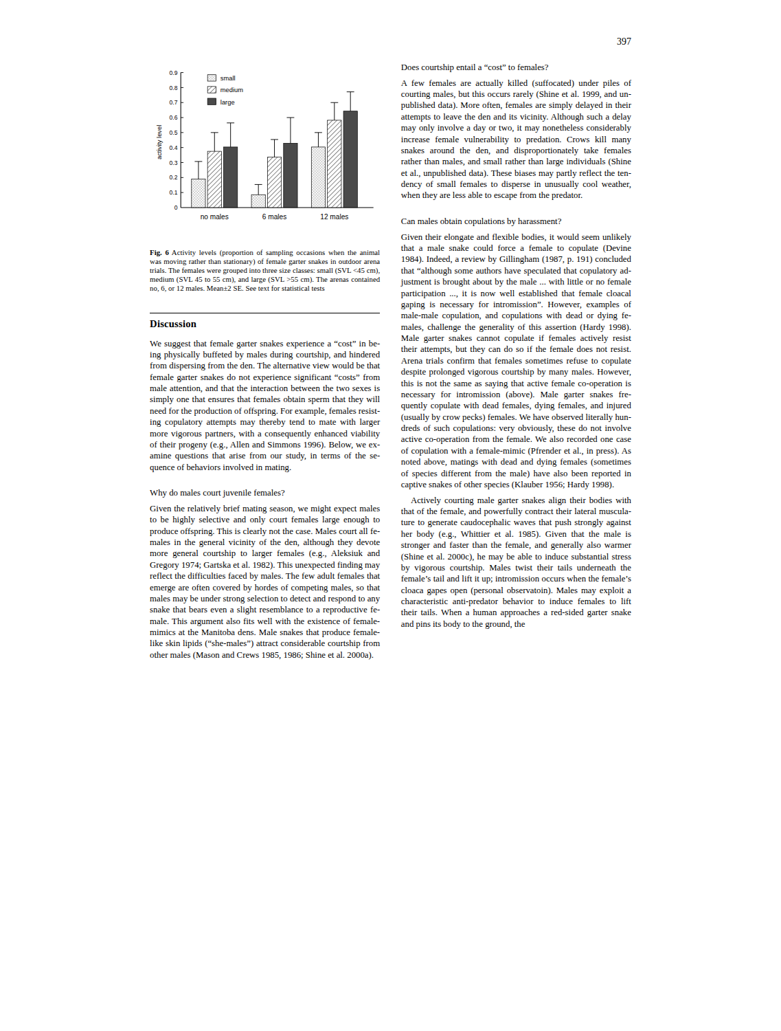397
0.9 0.8 0.7 0.6 0.5 0.4 0.3 0.2 0.1 0 activity level small medium large no males 6 males 12 males
Fig. 6 Activity levels (proportion of sampling occasions when the animal was moving rather than stationary) of female garter snakes in outdoor arena trials. The females were grouped into three size classes: small (SVL <45 cm), medium (SVL 45 to 55 cm), and large (SVL >55 cm). The arenas contained no, 6, or 12 males. Mean±2 SE. See text for statistical tests
Discussion
We suggest that female garter snakes experience a “cost” in being physically buffeted by males during courtship, and hindered from dispersing from the den. The alternative view would be that female garter snakes do not experience significant “costs” from male attention, and that the interaction between the two sexes is simply one that ensures that females obtain sperm that they will need for the production of offspring. For example, females resisting copulatory attempts may thereby tend to mate with larger more vigorous partners, with a consequently enhanced viability of their progeny (e.g., Allen and Simmons 1996). Below, we examine questions that arise from our study, in terms of the sequence of behaviors involved in mating.
Why do males court juvenile females?
Given the relatively brief mating season, we might expect males to be highly selective and only court females large enough to produce offspring. This is clearly not the case. Males court all females in the general vicinity of the den, although they devote more general courtship to larger females (e.g., Aleksiuk and Gregory 1974; Gartska et al. 1982). This unexpected finding may reflect the difficulties faced by males. The few adult females that emerge are often covered by hordes of competing males, so that males may be under strong selection to detect and respond to any snake that bears even a slight resemblance to a reproductive female. This argument also fits well with the existence of female-mimics at the Manitoba dens. Male snakes that produce female-like skin lipids (“she-males”) attract considerable courtship from other males (Mason and Crews 1985, 1986; Shine et al. 2000a).
Does courtship entail a “cost” to females?
A few females are actually killed (suffocated) under piles of courting males, but this occurs rarely (Shine et al. 1999, and unpublished data). More often, females are simply delayed in their attempts to leave the den and its vicinity. Although such a delay may only involve a day or two, it may nonetheless considerably increase female vulnerability to predation. Crows kill many snakes around the den, and disproportionately take females rather than males, and small rather than large individuals (Shine et al., unpublished data). These biases may partly reflect the tendency of small females to disperse in unusually cool weather, when they are less able to escape from the predator.
Can males obtain copulations by harassment?
Given their elongate and flexible bodies, it would seem unlikely that a male snake could force a female to copulate (Devine 1984). Indeed, a review by Gillingham (1987, p. 191) concluded that “although some authors have speculated that copulatory adjustment is brought about by the male ... with little or no female participation ..., it is now well established that female cloacal gaping is necessary for intromission”. However, examples of male-male copulation, and copulations with dead or dying females, challenge the generality of this assertion (Hardy 1998). Male garter snakes cannot copulate if females actively resist their attempts, but they can do so if the female does not resist. Arena trials confirm that females sometimes refuse to copulate despite prolonged vigorous courtship by many males. However, this is not the same as saying that active female co-operation is necessary for intromission (above). Male garter snakes frequently copulate with dead females, dying females, and injured (usually by crow pecks) females. We have observed literally hundreds of such copulations: very obviously, these do not involve active co-operation from the female. We also recorded one case of copulation with a female-mimic (Pfrender et al., in press). As noted above, matings with dead and dying females (sometimes of species different from the male) have also been reported in captive snakes of other species (Klauber 1956; Hardy 1998).
Actively courting male garter snakes align their bodies with that of the female, and powerfully contract their lateral musculature to generate caudocephalic waves that push strongly against her body (e.g., Whittier et al. 1985). Given that the male is stronger and faster than the female, and generally also warmer (Shine et al. 2000c), he may be able to induce substantial stress by vigorous courtship. Males twist their tails underneath the female’s tail and lift it up; intromission occurs when the female’s cloaca gapes open (personal observatoin). Males may exploit a characteristic anti-predator behavior to induce females to lift their tails. When a human approaches a red-sided garter snake and pins its body to the ground, the